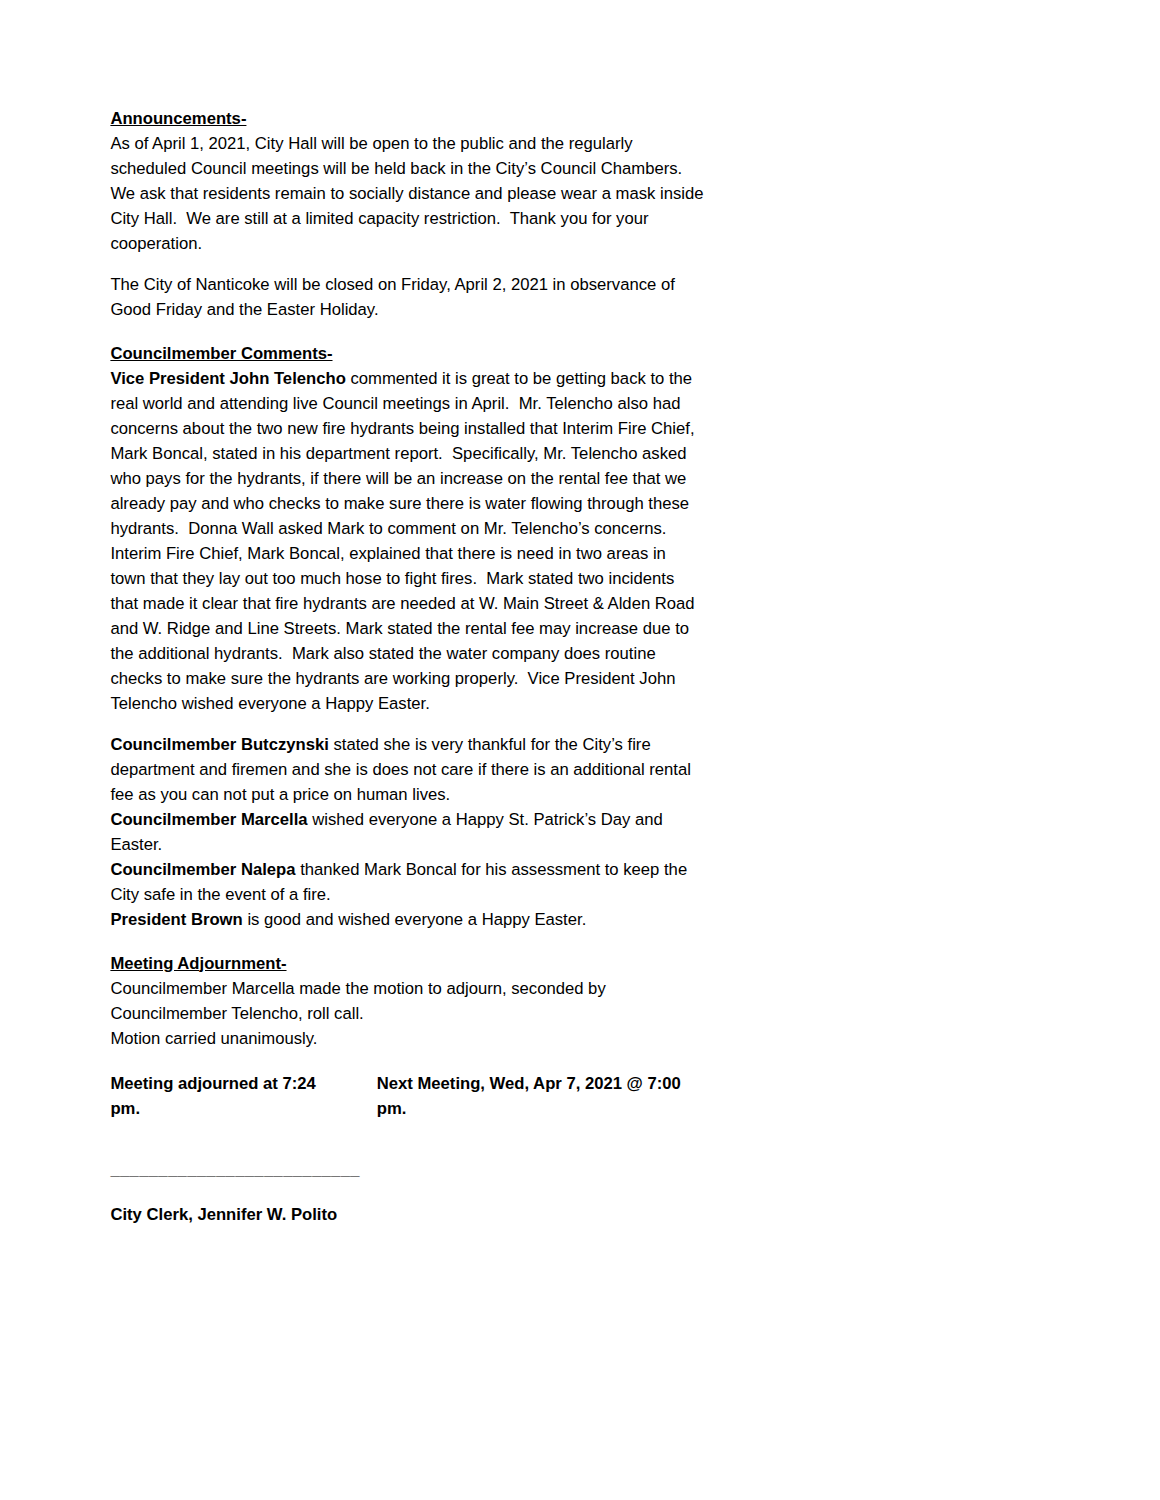Announcements-
As of April 1, 2021, City Hall will be open to the public and the regularly scheduled Council meetings will be held back in the City’s Council Chambers. We ask that residents remain to socially distance and please wear a mask inside City Hall. We are still at a limited capacity restriction. Thank you for your cooperation.
The City of Nanticoke will be closed on Friday, April 2, 2021 in observance of Good Friday and the Easter Holiday.
Councilmember Comments-
Vice President John Telencho commented it is great to be getting back to the real world and attending live Council meetings in April. Mr. Telencho also had concerns about the two new fire hydrants being installed that Interim Fire Chief, Mark Boncal, stated in his department report. Specifically, Mr. Telencho asked who pays for the hydrants, if there will be an increase on the rental fee that we already pay and who checks to make sure there is water flowing through these hydrants. Donna Wall asked Mark to comment on Mr. Telencho’s concerns. Interim Fire Chief, Mark Boncal, explained that there is need in two areas in town that they lay out too much hose to fight fires. Mark stated two incidents that made it clear that fire hydrants are needed at W. Main Street & Alden Road and W. Ridge and Line Streets. Mark stated the rental fee may increase due to the additional hydrants. Mark also stated the water company does routine checks to make sure the hydrants are working properly. Vice President John Telencho wished everyone a Happy Easter.
Councilmember Butczynski stated she is very thankful for the City’s fire department and firemen and she is does not care if there is an additional rental fee as you can not put a price on human lives.
Councilmember Marcella wished everyone a Happy St. Patrick’s Day and Easter.
Councilmember Nalepa thanked Mark Boncal for his assessment to keep the City safe in the event of a fire.
President Brown is good and wished everyone a Happy Easter.
Meeting Adjournment-
Councilmember Marcella made the motion to adjourn, seconded by Councilmember Telencho, roll call.
Motion carried unanimously.
Meeting adjourned at 7:24 pm. Next Meeting, Wed, Apr 7, 2021 @ 7:00 pm.
__________________________
City Clerk, Jennifer W. Polito